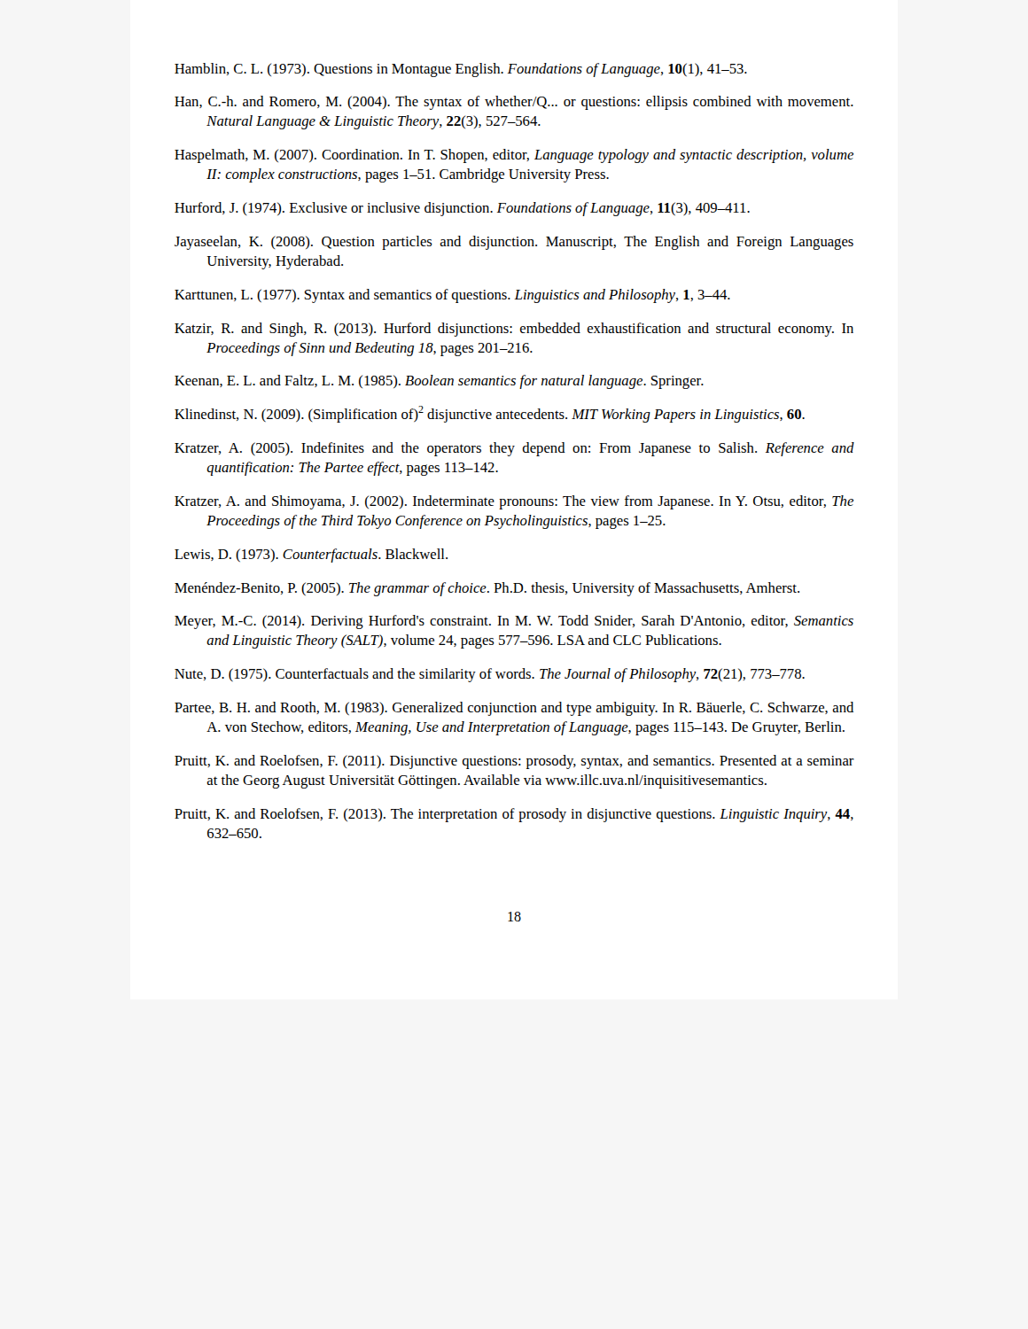Hamblin, C. L. (1973). Questions in Montague English. Foundations of Language, 10(1), 41–53.
Han, C.-h. and Romero, M. (2004). The syntax of whether/Q... or questions: ellipsis combined with movement. Natural Language & Linguistic Theory, 22(3), 527–564.
Haspelmath, M. (2007). Coordination. In T. Shopen, editor, Language typology and syntactic description, volume II: complex constructions, pages 1–51. Cambridge University Press.
Hurford, J. (1974). Exclusive or inclusive disjunction. Foundations of Language, 11(3), 409–411.
Jayaseelan, K. (2008). Question particles and disjunction. Manuscript, The English and Foreign Languages University, Hyderabad.
Karttunen, L. (1977). Syntax and semantics of questions. Linguistics and Philosophy, 1, 3–44.
Katzir, R. and Singh, R. (2013). Hurford disjunctions: embedded exhaustification and structural economy. In Proceedings of Sinn und Bedeuting 18, pages 201–216.
Keenan, E. L. and Faltz, L. M. (1985). Boolean semantics for natural language. Springer.
Klinedinst, N. (2009). (Simplification of)2 disjunctive antecedents. MIT Working Papers in Linguistics, 60.
Kratzer, A. (2005). Indefinites and the operators they depend on: From Japanese to Salish. Reference and quantification: The Partee effect, pages 113–142.
Kratzer, A. and Shimoyama, J. (2002). Indeterminate pronouns: The view from Japanese. In Y. Otsu, editor, The Proceedings of the Third Tokyo Conference on Psycholinguistics, pages 1–25.
Lewis, D. (1973). Counterfactuals. Blackwell.
Menéndez-Benito, P. (2005). The grammar of choice. Ph.D. thesis, University of Massachusetts, Amherst.
Meyer, M.-C. (2014). Deriving Hurford's constraint. In M. W. Todd Snider, Sarah D'Antonio, editor, Semantics and Linguistic Theory (SALT), volume 24, pages 577–596. LSA and CLC Publications.
Nute, D. (1975). Counterfactuals and the similarity of words. The Journal of Philosophy, 72(21), 773–778.
Partee, B. H. and Rooth, M. (1983). Generalized conjunction and type ambiguity. In R. Bäuerle, C. Schwarze, and A. von Stechow, editors, Meaning, Use and Interpretation of Language, pages 115–143. De Gruyter, Berlin.
Pruitt, K. and Roelofsen, F. (2011). Disjunctive questions: prosody, syntax, and semantics. Presented at a seminar at the Georg August Universität Göttingen. Available via www.illc.uva.nl/inquisitivesemantics.
Pruitt, K. and Roelofsen, F. (2013). The interpretation of prosody in disjunctive questions. Linguistic Inquiry, 44, 632–650.
18